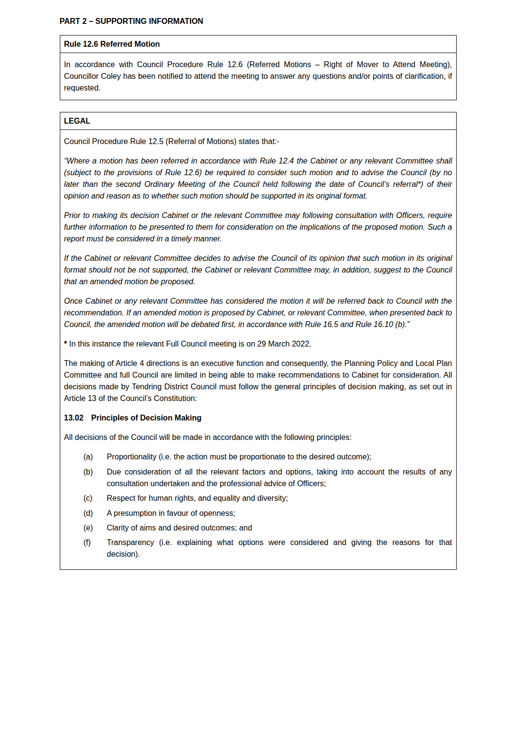PART 2 – SUPPORTING INFORMATION
Rule 12.6 Referred Motion
In accordance with Council Procedure Rule 12.6 (Referred Motions – Right of Mover to Attend Meeting), Councillor Coley has been notified to attend the meeting to answer any questions and/or points of clarification, if requested.
LEGAL
Council Procedure Rule 12.5 (Referral of Motions) states that:-
“Where a motion has been referred in accordance with Rule 12.4 the Cabinet or any relevant Committee shall (subject to the provisions of Rule 12.6) be required to consider such motion and to advise the Council (by no later than the second Ordinary Meeting of the Council held following the date of Council’s referral*) of their opinion and reason as to whether such motion should be supported in its original format.
Prior to making its decision Cabinet or the relevant Committee may following consultation with Officers, require further information to be presented to them for consideration on the implications of the proposed motion. Such a report must be considered in a timely manner.
If the Cabinet or relevant Committee decides to advise the Council of its opinion that such motion in its original format should not be not supported, the Cabinet or relevant Committee may, in addition, suggest to the Council that an amended motion be proposed.
Once Cabinet or any relevant Committee has considered the motion it will be referred back to Council with the recommendation. If an amended motion is proposed by Cabinet, or relevant Committee, when presented back to Council, the amended motion will be debated first, in accordance with Rule 16.5 and Rule 16.10 (b).”
* In this instance the relevant Full Council meeting is on 29 March 2022.
The making of Article 4 directions is an executive function and consequently, the Planning Policy and Local Plan Committee and full Council are limited in being able to make recommendations to Cabinet for consideration. All decisions made by Tendring District Council must follow the general principles of decision making, as set out in Article 13 of the Council’s Constitution:
13.02 Principles of Decision Making
All decisions of the Council will be made in accordance with the following principles:
(a) Proportionality (i.e. the action must be proportionate to the desired outcome);
(b) Due consideration of all the relevant factors and options, taking into account the results of any consultation undertaken and the professional advice of Officers;
(c) Respect for human rights, and equality and diversity;
(d) A presumption in favour of openness;
(e) Clarity of aims and desired outcomes; and
(f) Transparency (i.e. explaining what options were considered and giving the reasons for that decision).